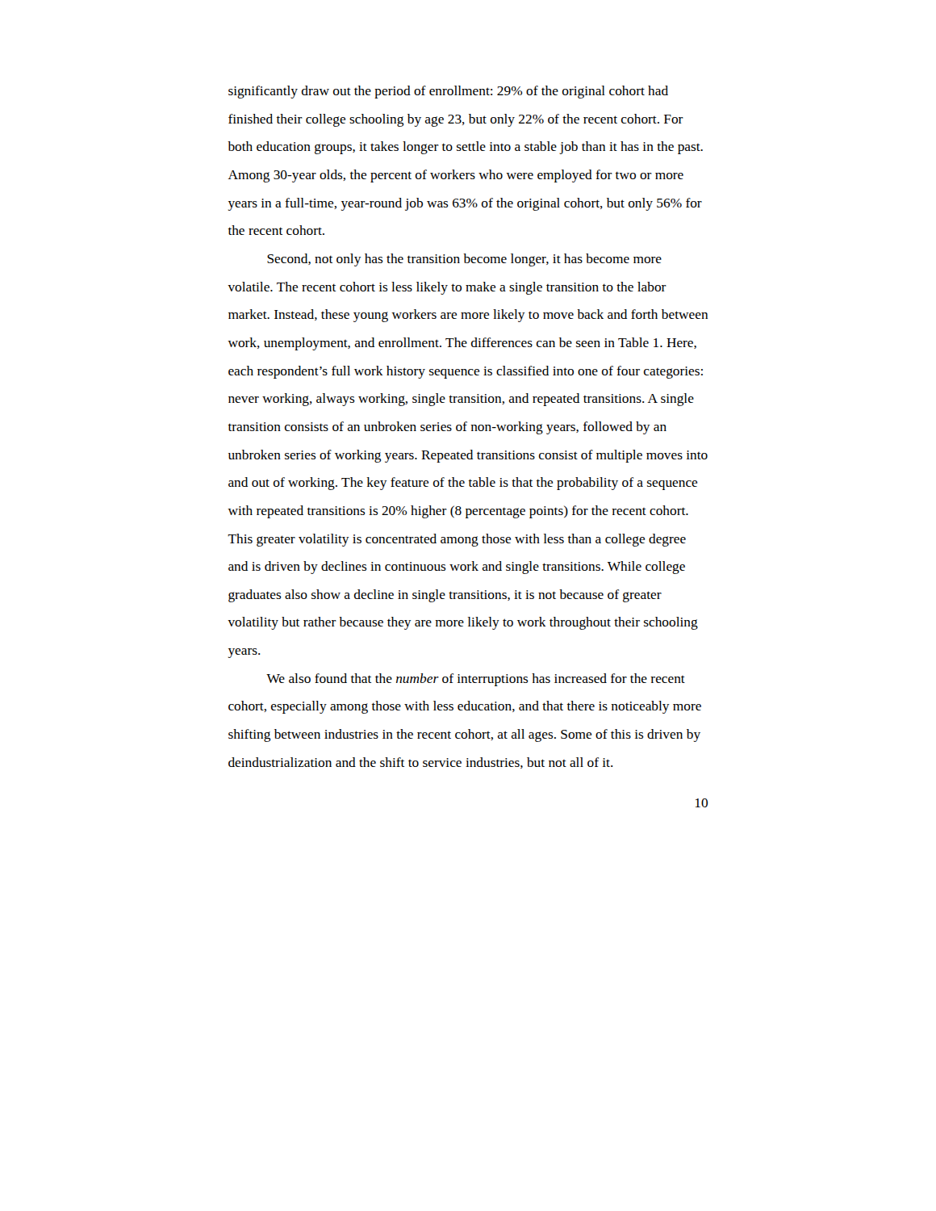significantly draw out the period of enrollment: 29% of the original cohort had finished their college schooling by age 23, but only 22% of the recent cohort. For both education groups, it takes longer to settle into a stable job than it has in the past. Among 30-year olds, the percent of workers who were employed for two or more years in a full-time, year-round job was 63% of the original cohort, but only 56% for the recent cohort.
Second, not only has the transition become longer, it has become more volatile. The recent cohort is less likely to make a single transition to the labor market. Instead, these young workers are more likely to move back and forth between work, unemployment, and enrollment. The differences can be seen in Table 1. Here, each respondent’s full work history sequence is classified into one of four categories: never working, always working, single transition, and repeated transitions. A single transition consists of an unbroken series of non-working years, followed by an unbroken series of working years. Repeated transitions consist of multiple moves into and out of working. The key feature of the table is that the probability of a sequence with repeated transitions is 20% higher (8 percentage points) for the recent cohort. This greater volatility is concentrated among those with less than a college degree and is driven by declines in continuous work and single transitions. While college graduates also show a decline in single transitions, it is not because of greater volatility but rather because they are more likely to work throughout their schooling years.
We also found that the number of interruptions has increased for the recent cohort, especially among those with less education, and that there is noticeably more shifting between industries in the recent cohort, at all ages. Some of this is driven by deindustrialization and the shift to service industries, but not all of it.
10